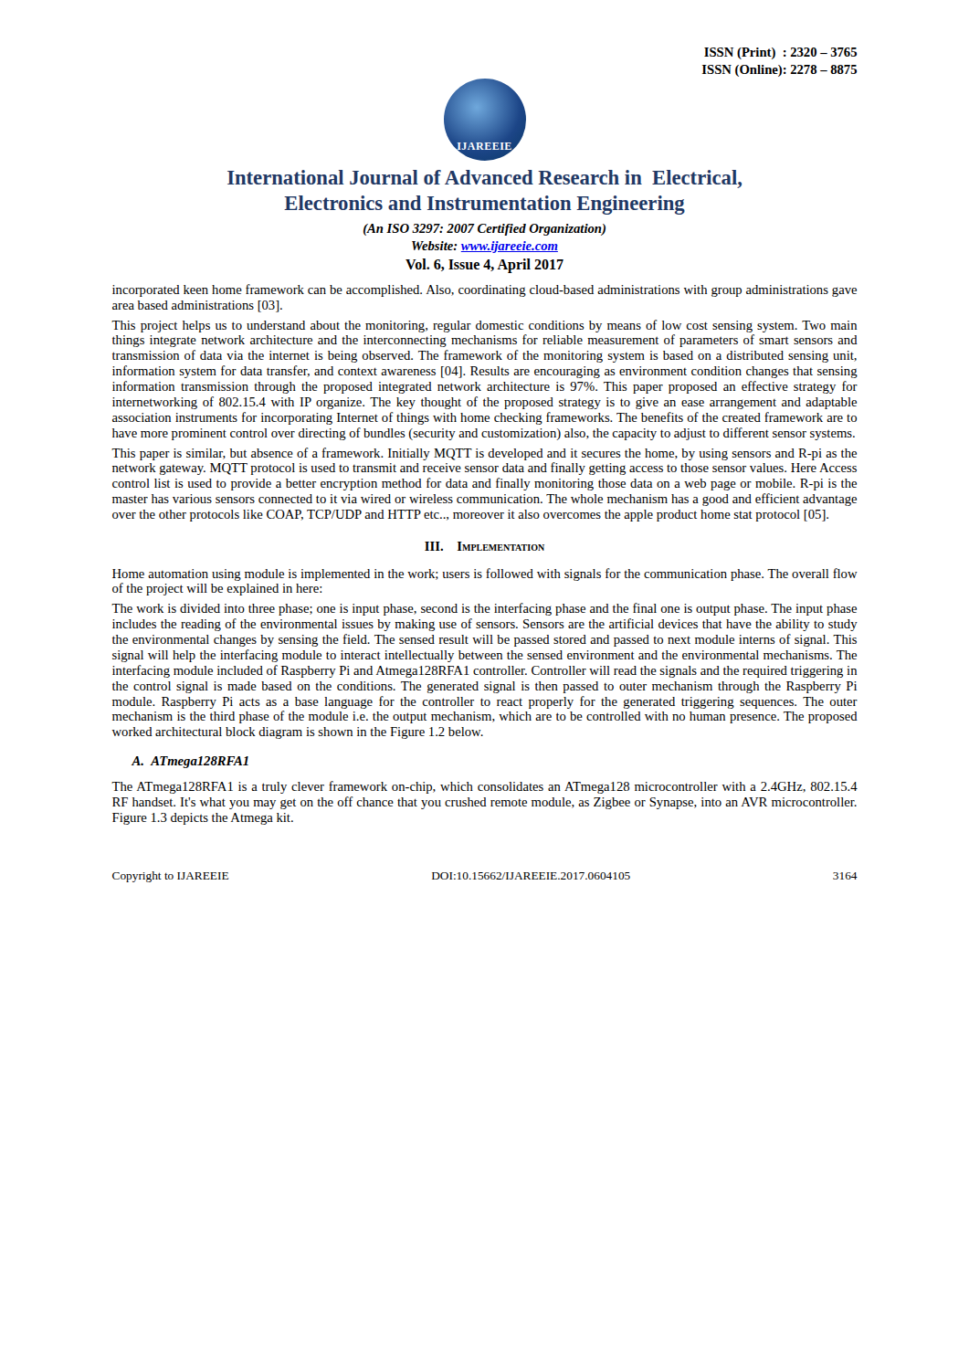ISSN (Print) : 2320 – 3765
ISSN (Online): 2278 – 8875
International Journal of Advanced Research in Electrical,
Electronics and Instrumentation Engineering
(An ISO 3297: 2007 Certified Organization)
Website: www.ijareeie.com
Vol. 6, Issue 4, April 2017
incorporated keen home framework can be accomplished. Also, coordinating cloud-based administrations with group administrations gave area based administrations [03].
This project helps us to understand about the monitoring, regular domestic conditions by means of low cost sensing system. Two main things integrate network architecture and the interconnecting mechanisms for reliable measurement of parameters of smart sensors and transmission of data via the internet is being observed. The framework of the monitoring system is based on a distributed sensing unit, information system for data transfer, and context awareness [04]. Results are encouraging as environment condition changes that sensing information transmission through the proposed integrated network architecture is 97%. This paper proposed an effective strategy for internetworking of 802.15.4 with IP organize. The key thought of the proposed strategy is to give an ease arrangement and adaptable association instruments for incorporating Internet of things with home checking frameworks. The benefits of the created framework are to have more prominent control over directing of bundles (security and customization) also, the capacity to adjust to different sensor systems.
This paper is similar, but absence of a framework. Initially MQTT is developed and it secures the home, by using sensors and R-pi as the network gateway. MQTT protocol is used to transmit and receive sensor data and finally getting access to those sensor values. Here Access control list is used to provide a better encryption method for data and finally monitoring those data on a web page or mobile. R-pi is the master has various sensors connected to it via wired or wireless communication. The whole mechanism has a good and efficient advantage over the other protocols like COAP, TCP/UDP and HTTP etc.., moreover it also overcomes the apple product home stat protocol [05].
III. Implementation
Home automation using module is implemented in the work; users is followed with signals for the communication phase. The overall flow of the project will be explained in here:
The work is divided into three phase; one is input phase, second is the interfacing phase and the final one is output phase. The input phase includes the reading of the environmental issues by making use of sensors. Sensors are the artificial devices that have the ability to study the environmental changes by sensing the field. The sensed result will be passed stored and passed to next module interns of signal. This signal will help the interfacing module to interact intellectually between the sensed environment and the environmental mechanisms. The interfacing module included of Raspberry Pi and Atmega128RFA1 controller. Controller will read the signals and the required triggering in the control signal is made based on the conditions. The generated signal is then passed to outer mechanism through the Raspberry Pi module. Raspberry Pi acts as a base language for the controller to react properly for the generated triggering sequences. The outer mechanism is the third phase of the module i.e. the output mechanism, which are to be controlled with no human presence. The proposed worked architectural block diagram is shown in the Figure 1.2 below.
A. ATmega128RFA1
The ATmega128RFA1 is a truly clever framework on-chip, which consolidates an ATmega128 microcontroller with a 2.4GHz, 802.15.4 RF handset. It's what you may get on the off chance that you crushed remote module, as Zigbee or Synapse, into an AVR microcontroller. Figure 1.3 depicts the Atmega kit.
Copyright to IJAREEIE DOI:10.15662/IJAREEIE.2017.0604105 3164